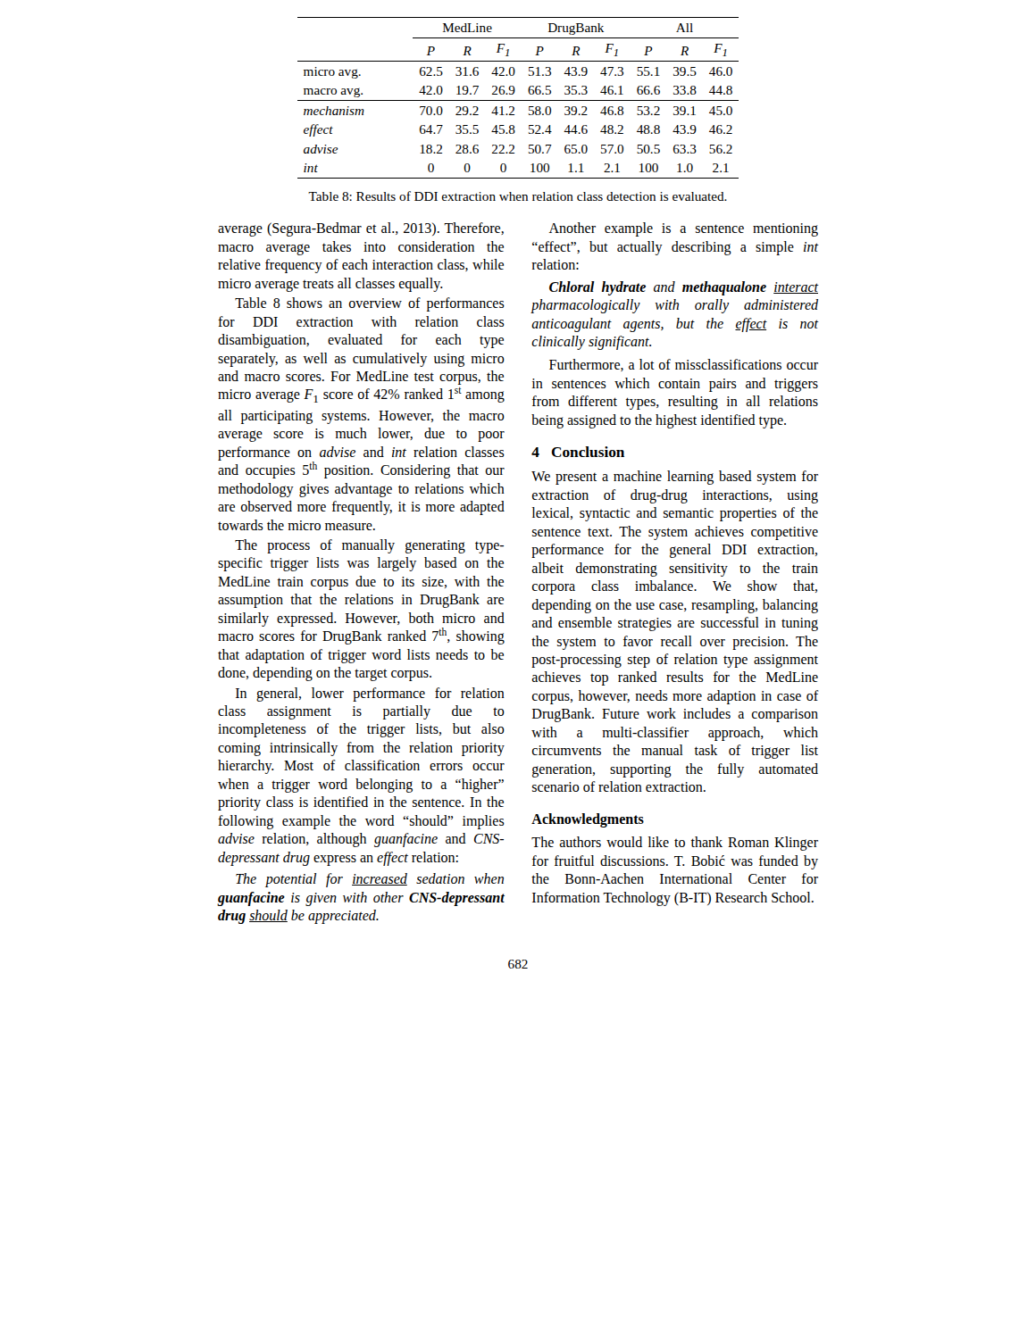Table 8: Results of DDI extraction when relation class detection is evaluated.
| | MedLine | DrugBank | All |
| --- | --- | --- | --- |
| | P | R | F 1 | P | R | F 1 | P | R | F 1 |
| micro avg. | 62.5 | 31.6 | 42.0 | 51.3 | 43.9 | 47.3 | 55.1 | 39.5 | 46.0 |
| macro avg. | 42.0 | 19.7 | 26.9 | 66.5 | 35.3 | 46.1 | 66.6 | 33.8 | 44.8 |
| mechanism | 70.0 | 29.2 | 41.2 | 58.0 | 39.2 | 46.8 | 53.2 | 39.1 | 45.0 |
| effect | 64.7 | 35.5 | 45.8 | 52.4 | 44.6 | 48.2 | 48.8 | 43.9 | 46.2 |
| advise | 18.2 | 28.6 | 22.2 | 50.7 | 65.0 | 57.0 | 50.5 | 63.3 | 56.2 |
| int | 0 | 0 | 0 | 100 | 1.1 | 2.1 | 100 | 1.0 | 2.1 |
average (Segura-Bedmar et al., 2013). Therefore, macro average takes into consideration the relative frequency of each interaction class, while micro average treats all classes equally.
Table 8 shows an overview of performances for DDI extraction with relation class disambiguation, evaluated for each type separately, as well as cumulatively using micro and macro scores. For MedLine test corpus, the micro average F1 score of 42% ranked 1st among all participating systems. However, the macro average score is much lower, due to poor performance on advise and int relation classes and occupies 5th position. Considering that our methodology gives advantage to relations which are observed more frequently, it is more adapted towards the micro measure.
The process of manually generating type-specific trigger lists was largely based on the MedLine train corpus due to its size, with the assumption that the relations in DrugBank are similarly expressed. However, both micro and macro scores for DrugBank ranked 7th, showing that adaptation of trigger word lists needs to be done, depending on the target corpus.
In general, lower performance for relation class assignment is partially due to incompleteness of the trigger lists, but also coming intrinsically from the relation priority hierarchy. Most of classification errors occur when a trigger word belonging to a “higher” priority class is identified in the sentence. In the following example the word “should” implies advise relation, although guanfacine and CNS-depressant drug express an effect relation:
The potential for increased sedation when guanfacine is given with other CNS-depressant drug should be appreciated.
Another example is a sentence mentioning “effect”, but actually describing a simple int relation:
Chloral hydrate and methaqualone interact pharmacologically with orally administered anticoagulant agents, but the effect is not clinically significant.
Furthermore, a lot of missclassifications occur in sentences which contain pairs and triggers from different types, resulting in all relations being assigned to the highest identified type.
4 Conclusion
We present a machine learning based system for extraction of drug-drug interactions, using lexical, syntactic and semantic properties of the sentence text. The system achieves competitive performance for the general DDI extraction, albeit demonstrating sensitivity to the train corpora class imbalance. We show that, depending on the use case, resampling, balancing and ensemble strategies are successful in tuning the system to favor recall over precision. The post-processing step of relation type assignment achieves top ranked results for the MedLine corpus, however, needs more adaption in case of DrugBank. Future work includes a comparison with a multi-classifier approach, which circumvents the manual task of trigger list generation, supporting the fully automated scenario of relation extraction.
Acknowledgments
The authors would like to thank Roman Klinger for fruitful discussions. T. Bobić was funded by the Bonn-Aachen International Center for Information Technology (B-IT) Research School.
682